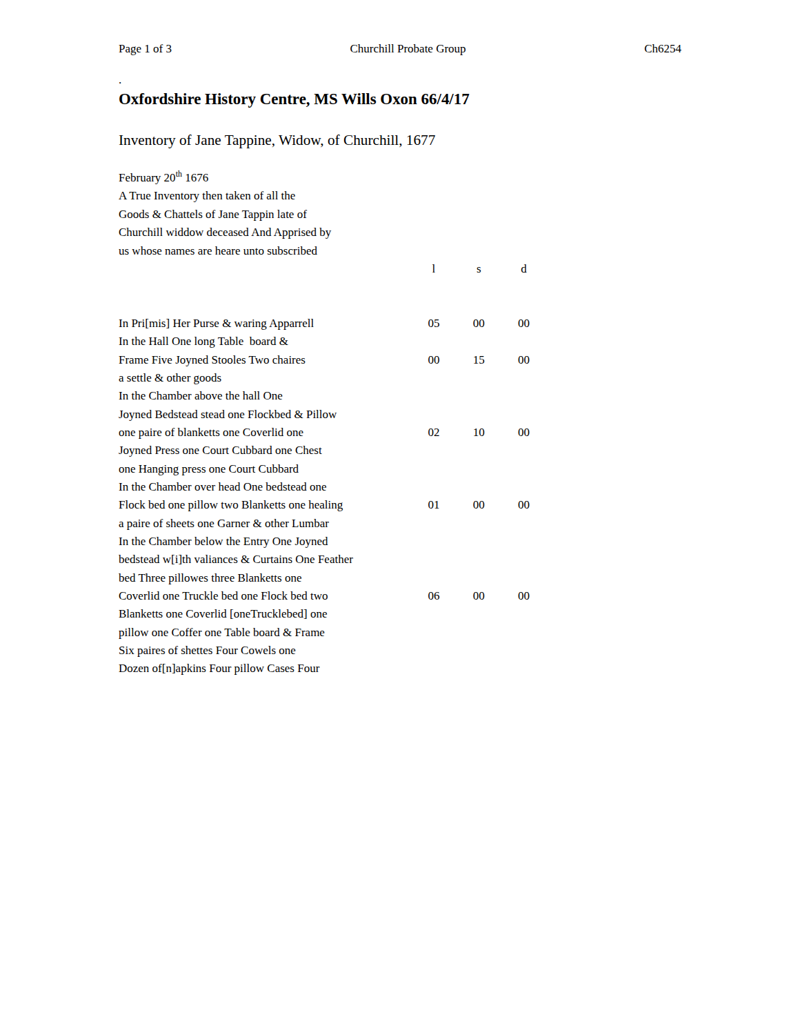Page 1 of 3 Churchill Probate Group Ch6254
.
Oxfordshire History Centre, MS Wills Oxon 66/4/17
Inventory of Jane Tappine, Widow, of Churchill, 1677
| February 20 th 1676 | | | | |
| A True Inventory then taken of all the | | | | |
| Goods & Chattels of Jane Tappin late of | | | | |
| Churchill widdow deceased And Apprised by | | | | |
| us whose names are heare unto subscribed | | | | |
| | l | s | d | |
| In Pri[mis] Her Purse & waring Apparrell | 05 | 00 | 00 | |
| In the Hall One long Table board & | | | | |
| Frame Five Joyned Stooles Two chaires | 00 | 15 | 00 | |
| a settle & other goods | | | | |
| In the Chamber above the hall One | | | | |
| Joyned Bedstead stead one Flockbed & Pillow | | | | |
| one paire of blanketts one Coverlid one | 02 | 10 | 00 | |
| Joyned Press one Court Cubbard one Chest | | | | |
| one Hanging press one Court Cubbard | | | | |
| In the Chamber over head One bedstead one | | | | |
| Flock bed one pillow two Blanketts one healing | 01 | 00 | 00 | |
| a paire of sheets one Garner & other Lumbar | | | | |
| In the Chamber below the Entry One Joyned | | | | |
| bedstead w[i]th valiances & Curtains One Feather | | | | |
| bed Three pillowes three Blanketts one | | | | |
| Coverlid one Truckle bed one Flock bed two | 06 | 00 | 00 | |
| Blanketts one Coverlid [oneTrucklebed] one | | | | |
| pillow one Coffer one Table board & Frame | | | | |
| Six paires of shettes Four Cowels one | | | | |
| Dozen of[n]apkins Four pillow Cases Four | | | | |